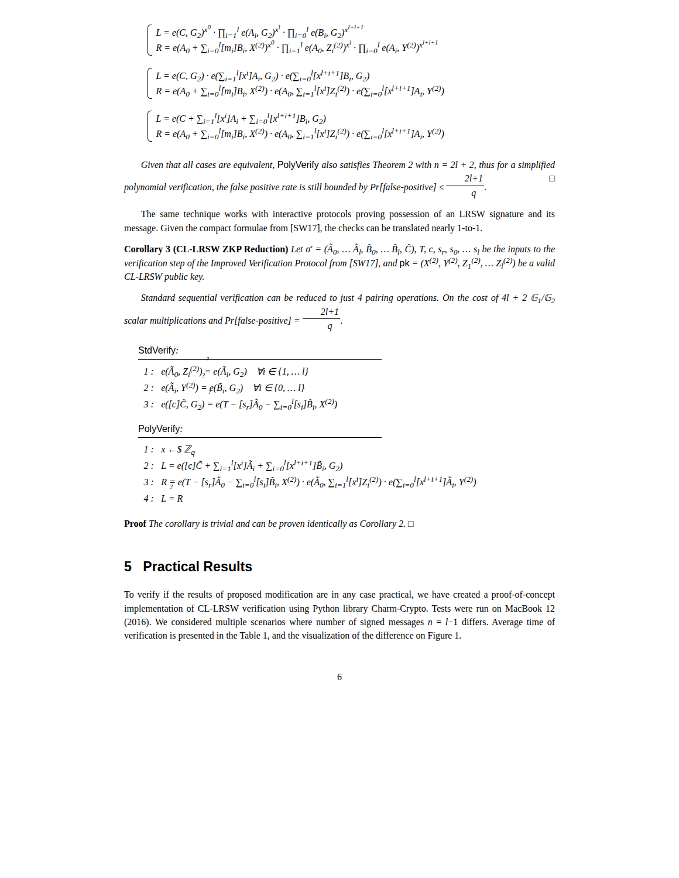L = e(C, G2)x0 · ∏i=1l e(Ai, G2)xi · ∏i=0l e(Bi, G2)xl+i+1 R = e(A0 + ∑i=0l[mi]Bi, X(2))x0 · ∏i=1l e(A0, Zi(2))xi · ∏i=0l e(Ai, Y(2))xl+i+1
L = e(C, G2) · e(∑i=1l[xi]Ai, G2) · e(∑i=0l[xl+i+1]Bi, G2) R = e(A0 + ∑i=0l[mi]Bi, X(2)) · e(A0, ∑i=1l[xi]Zi(2)) · e(∑i=0l[xl+i+1]Ai, Y(2))
L = e(C + ∑i=1l[xi]Ai + ∑i=0l[xl+i+1]Bi, G2) R = e(A0 + ∑i=0l[mi]Bi, X(2)) · e(A0, ∑i=1l[xi]Zi(2)) · e(∑i=0l[xl+i+1]Ai, Y(2))
Given that all cases are equivalent, PolyVerify also satisfies Theorem 2 with n = 2l + 2, thus for a simplified polynomial verification, the false positive rate is still bounded by Pr[false-positive] ≤ 2l+1 q. □
The same technique works with interactive protocols proving possession of an LRSW signature and its message. Given the compact formulae from [SW17], the checks can be translated nearly 1-to-1.
Corollary 3 (CL-LRSW ZKP Reduction) Let σ′ = (Ã0, … Ãl, B̃0, … B̃l, C̃), T, c, sr, s0, … sl be the inputs to the verification step of the Improved Verification Protocol from [SW17], and pk = (X(2), Y(2), Z1(2), … Zl(2)) be a valid CL-LRSW public key.
Standard sequential verification can be reduced to just 4 pairing operations. On the cost of 4l + 2 𝔾1/𝔾2 scalar multiplications and Pr[false-positive] = 2l+1 q.
StdVerify:
1 : e(Ã0, Zi(2)) ?= e(Ãi, G2) ∀i ∈ {1, … l}
2 : e(Ãi, Y(2)) ?= e(B̃i, G2) ∀i ∈ {0, … l}
3 : e([c]C̃, G2) ?= e(T − [sr]Ã0 − ∑i=0l[si]B̃i, X(2))
PolyVerify:
1 : x ←$ ℤq
2 : L = e([c]C̃ + ∑i=1l[xi]Ãi + ∑i=0l[xl+i+1]B̃i, G2)
3 : R = e(T − [sr]Ã0 − ∑i=0l[si]B̃i, X(2)) · e(Ã0, ∑i=1l[xi]Zi(2)) · e(∑i=0l[xl+i+1]Ãi, Y(2))
4 : L ?= R
Proof The corollary is trivial and can be proven identically as Corollary 2. □
5 Practical Results
To verify if the results of proposed modification are in any case practical, we have created a proof-of-concept implementation of CL-LRSW verification using Python library Charm-Crypto. Tests were run on MacBook 12 (2016). We considered multiple scenarios where number of signed messages n = l−1 differs. Average time of verification is presented in the Table 1, and the visualization of the difference on Figure 1.
6